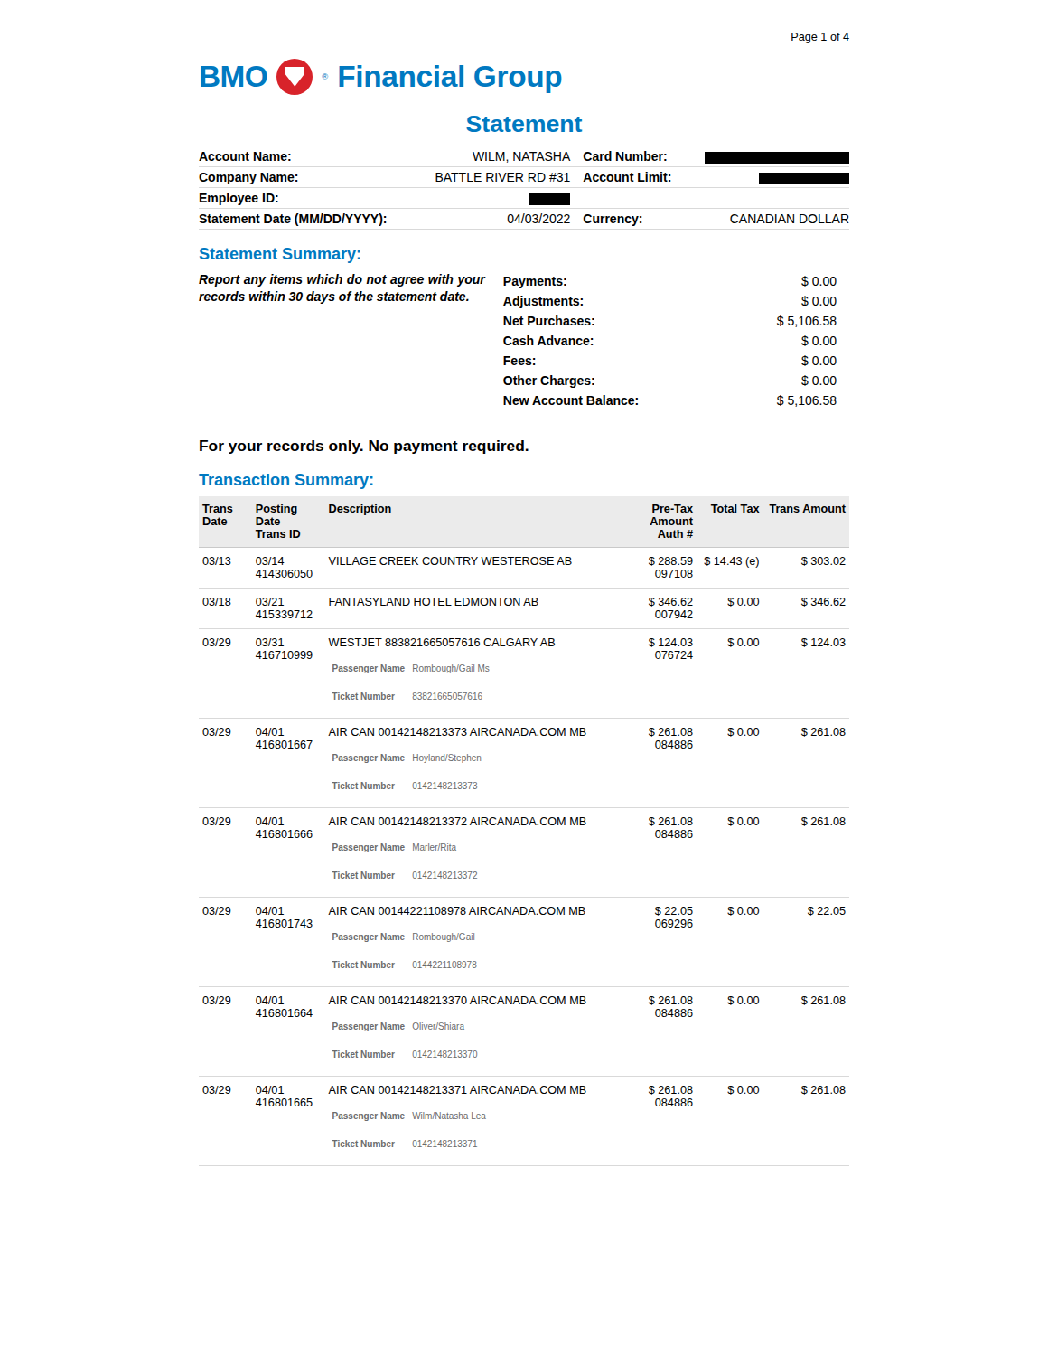Page 1 of 4
BMO ® Financial Group
Statement
| Account Name: | WILM, NATASHA | Card Number: | |
| Company Name: | BATTLE RIVER RD #31 | Account Limit: | |
| Employee ID: | | | |
| Statement Date (MM/DD/YYYY): | 04/03/2022 | Currency: | CANADIAN DOLLAR |
Statement Summary:
Report any items which do not agree with your records within 30 days of the statement date.
| Payments: | $ 0.00 |
| Adjustments: | $ 0.00 |
| Net Purchases: | $ 5,106.58 |
| Cash Advance: | $ 0.00 |
| Fees: | $ 0.00 |
| Other Charges: | $ 0.00 |
| New Account Balance: | $ 5,106.58 |
For your records only. No payment required.
Transaction Summary:
| Trans Date | Posting Date Trans ID | Description | Pre-Tax Amount Auth # | Total Tax | Trans Amount |
| --- | --- | --- | --- | --- | --- |
| 03/13 | 03/14 414306050 | VILLAGE CREEK COUNTRY WESTEROSE AB | $ 288.59 097108 | $ 14.43 (e) | $ 303.02 |
| 03/18 | 03/21 415339712 | FANTASYLAND HOTEL EDMONTON AB | $ 346.62 007942 | $ 0.00 | $ 346.62 |
| 03/29 | 03/31 416710999 | WESTJET 883821665057616 CALGARY AB / Passenger Name / Rombough/Gail Ms / / Ticket Number / 83821665057616 / | $ 124.03 076724 | $ 0.00 | $ 124.03 |
| 03/29 | 04/01 416801667 | AIR CAN 00142148213373 AIRCANADA.COM MB / Passenger Name / Hoyland/Stephen / / Ticket Number / 0142148213373 / | $ 261.08 084886 | $ 0.00 | $ 261.08 |
| 03/29 | 04/01 416801666 | AIR CAN 00142148213372 AIRCANADA.COM MB / Passenger Name / Marler/Rita / / Ticket Number / 0142148213372 / | $ 261.08 084886 | $ 0.00 | $ 261.08 |
| 03/29 | 04/01 416801743 | AIR CAN 00144221108978 AIRCANADA.COM MB / Passenger Name / Rombough/Gail / / Ticket Number / 0144221108978 / | $ 22.05 069296 | $ 0.00 | $ 22.05 |
| 03/29 | 04/01 416801664 | AIR CAN 00142148213370 AIRCANADA.COM MB / Passenger Name / Oliver/Shiara / / Ticket Number / 0142148213370 / | $ 261.08 084886 | $ 0.00 | $ 261.08 |
| 03/29 | 04/01 416801665 | AIR CAN 00142148213371 AIRCANADA.COM MB / Passenger Name / Wilm/Natasha Lea / / Ticket Number / 0142148213371 / | $ 261.08 084886 | $ 0.00 | $ 261.08 |